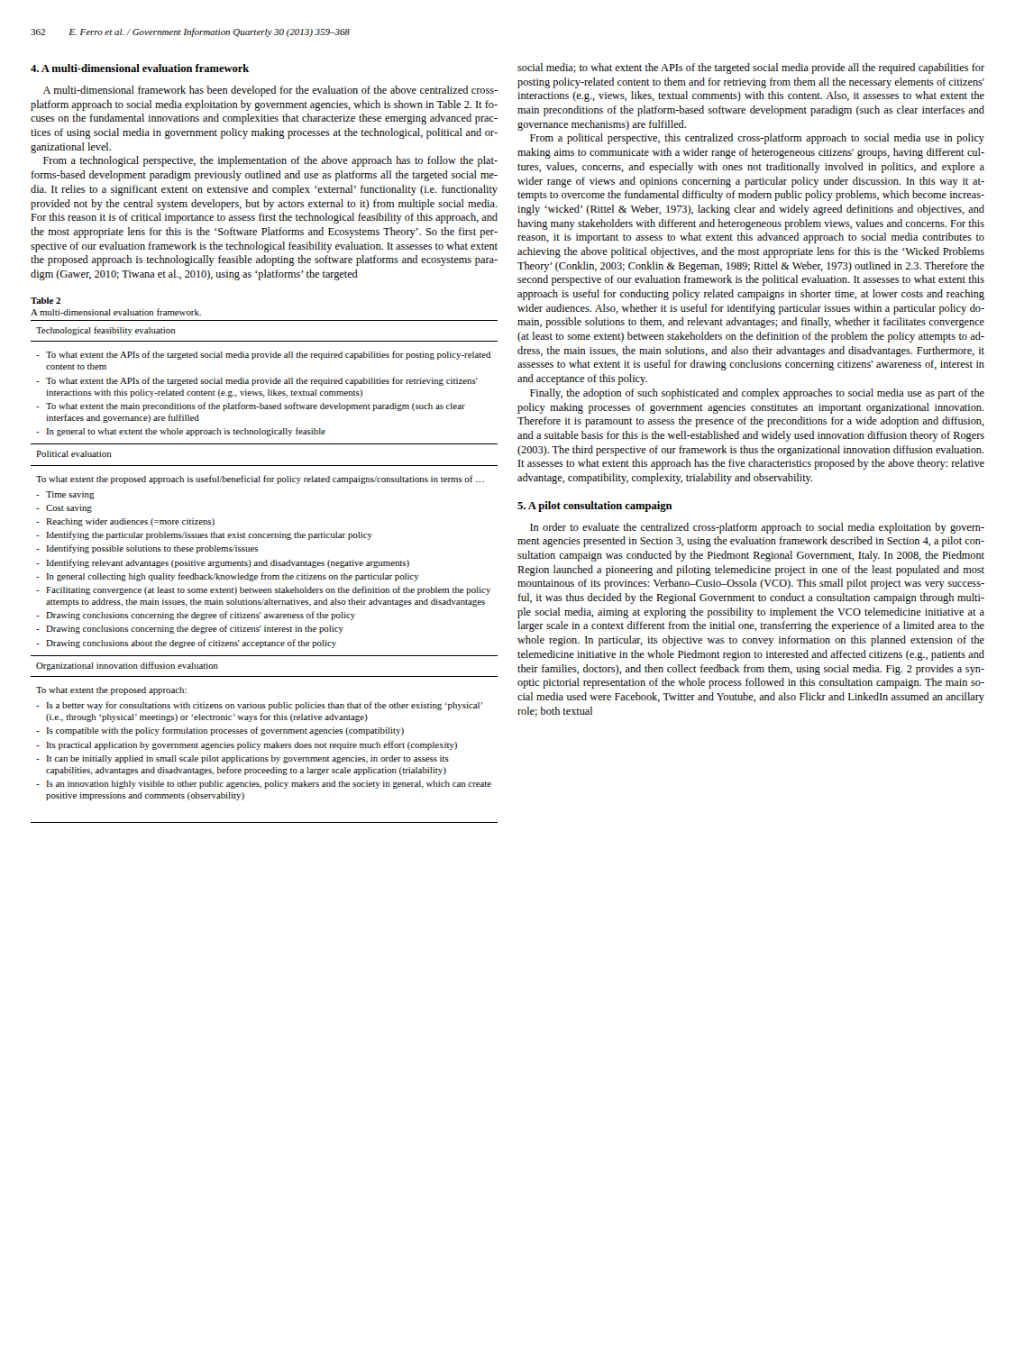362 E. Ferro et al. / Government Information Quarterly 30 (2013) 359–368
4. A multi-dimensional evaluation framework
A multi-dimensional framework has been developed for the evaluation of the above centralized cross-platform approach to social media exploitation by government agencies, which is shown in Table 2. It focuses on the fundamental innovations and complexities that characterize these emerging advanced practices of using social media in government policy making processes at the technological, political and organizational level.
From a technological perspective, the implementation of the above approach has to follow the platforms-based development paradigm previously outlined and use as platforms all the targeted social media. It relies to a significant extent on extensive and complex ‘external’ functionality (i.e. functionality provided not by the central system developers, but by actors external to it) from multiple social media. For this reason it is of critical importance to assess first the technological feasibility of this approach, and the most appropriate lens for this is the ‘Software Platforms and Ecosystems Theory’. So the first perspective of our evaluation framework is the technological feasibility evaluation. It assesses to what extent the proposed approach is technologically feasible adopting the software platforms and ecosystems paradigm (Gawer, 2010; Tiwana et al., 2010), using as ‘platforms’ the targeted
Table 2 A multi-dimensional evaluation framework.
| Technological feasibility evaluation |
| To what extent the APIs of the targeted social media provide all the required capabilities for posting policy-related content to them To what extent the APIs of the targeted social media provide all the required capabilities for retrieving citizens' interactions with this policy-related content (e.g., views, likes, textual comments) To what extent the main preconditions of the platform-based software development paradigm (such as clear interfaces and governance) are fulfilled In general to what extent the whole approach is technologically feasible |
| Political evaluation |
| To what extent the proposed approach is useful/beneficial for policy related campaigns/consultations in terms of … Time saving Cost saving Reaching wider audiences (=more citizens) Identifying the particular problems/issues that exist concerning the particular policy Identifying possible solutions to these problems/issues Identifying relevant advantages (positive arguments) and disadvantages (negative arguments) In general collecting high quality feedback/knowledge from the citizens on the particular policy Facilitating convergence (at least to some extent) between stakeholders on the definition of the problem the policy attempts to address, the main issues, the main solutions/alternatives, and also their advantages and disadvantages Drawing conclusions concerning the degree of citizens' awareness of the policy Drawing conclusions concerning the degree of citizens' interest in the policy Drawing conclusions about the degree of citizens' acceptance of the policy |
| Organizational innovation diffusion evaluation |
| To what extent the proposed approach: Is a better way for consultations with citizens on various public policies than that of the other existing ‘physical’ (i.e., through ‘physical’ meetings) or ‘electronic’ ways for this (relative advantage) Is compatible with the policy formulation processes of government agencies (compatibility) Its practical application by government agencies policy makers does not require much effort (complexity) It can be initially applied in small scale pilot applications by government agencies, in order to assess its capabilities, advantages and disadvantages, before proceeding to a larger scale application (trialability) Is an innovation highly visible to other public agencies, policy makers and the society in general, which can create positive impressions and comments (observability) |
social media; to what extent the APIs of the targeted social media provide all the required capabilities for posting policy-related content to them and for retrieving from them all the necessary elements of citizens' interactions (e.g., views, likes, textual comments) with this content. Also, it assesses to what extent the main preconditions of the platform-based software development paradigm (such as clear interfaces and governance mechanisms) are fulfilled.
From a political perspective, this centralized cross-platform approach to social media use in policy making aims to communicate with a wider range of heterogeneous citizens' groups, having different cultures, values, concerns, and especially with ones not traditionally involved in politics, and explore a wider range of views and opinions concerning a particular policy under discussion. In this way it attempts to overcome the fundamental difficulty of modern public policy problems, which become increasingly ‘wicked’ (Rittel & Weber, 1973), lacking clear and widely agreed definitions and objectives, and having many stakeholders with different and heterogeneous problem views, values and concerns. For this reason, it is important to assess to what extent this advanced approach to social media contributes to achieving the above political objectives, and the most appropriate lens for this is the ‘Wicked Problems Theory’ (Conklin, 2003; Conklin & Begeman, 1989; Rittel & Weber, 1973) outlined in 2.3. Therefore the second perspective of our evaluation framework is the political evaluation. It assesses to what extent this approach is useful for conducting policy related campaigns in shorter time, at lower costs and reaching wider audiences. Also, whether it is useful for identifying particular issues within a particular policy domain, possible solutions to them, and relevant advantages; and finally, whether it facilitates convergence (at least to some extent) between stakeholders on the definition of the problem the policy attempts to address, the main issues, the main solutions, and also their advantages and disadvantages. Furthermore, it assesses to what extent it is useful for drawing conclusions concerning citizens' awareness of, interest in and acceptance of this policy.
Finally, the adoption of such sophisticated and complex approaches to social media use as part of the policy making processes of government agencies constitutes an important organizational innovation. Therefore it is paramount to assess the presence of the preconditions for a wide adoption and diffusion, and a suitable basis for this is the well-established and widely used innovation diffusion theory of Rogers (2003). The third perspective of our framework is thus the organizational innovation diffusion evaluation. It assesses to what extent this approach has the five characteristics proposed by the above theory: relative advantage, compatibility, complexity, trialability and observability.
5. A pilot consultation campaign
In order to evaluate the centralized cross-platform approach to social media exploitation by government agencies presented in Section 3, using the evaluation framework described in Section 4, a pilot consultation campaign was conducted by the Piedmont Regional Government, Italy. In 2008, the Piedmont Region launched a pioneering and piloting telemedicine project in one of the least populated and most mountainous of its provinces: Verbano–Cusio–Ossola (VCO). This small pilot project was very successful, it was thus decided by the Regional Government to conduct a consultation campaign through multiple social media, aiming at exploring the possibility to implement the VCO telemedicine initiative at a larger scale in a context different from the initial one, transferring the experience of a limited area to the whole region. In particular, its objective was to convey information on this planned extension of the telemedicine initiative in the whole Piedmont region to interested and affected citizens (e.g., patients and their families, doctors), and then collect feedback from them, using social media. Fig. 2 provides a synoptic pictorial representation of the whole process followed in this consultation campaign. The main social media used were Facebook, Twitter and Youtube, and also Flickr and LinkedIn assumed an ancillary role; both textual